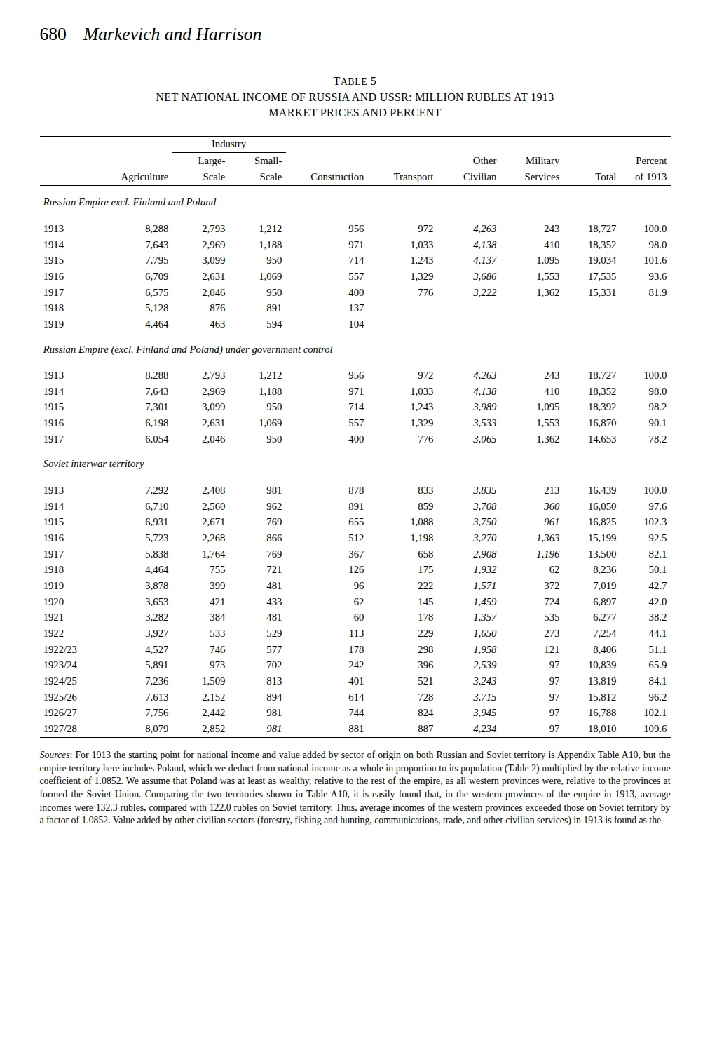680 Markevich and Harrison
TABLE 5
NET NATIONAL INCOME OF RUSSIA AND USSR: MILLION RUBLES AT 1913
MARKET PRICES AND PERCENT
| | Industry | |
| --- | --- | --- |
| | | Large- | Small- | | | Other | Military | | Percent |
| | Agriculture | Scale | Scale | Construction | Transport | Civilian | Services | Total | of 1913 |
| Russian Empire excl. Finland and Poland |
| 1913 | 8,288 | 2,793 | 1,212 | 956 | 972 | 4,263 | 243 | 18,727 | 100.0 |
| 1914 | 7,643 | 2,969 | 1,188 | 971 | 1,033 | 4,138 | 410 | 18,352 | 98.0 |
| 1915 | 7,795 | 3,099 | 950 | 714 | 1,243 | 4,137 | 1,095 | 19,034 | 101.6 |
| 1916 | 6,709 | 2,631 | 1,069 | 557 | 1,329 | 3,686 | 1,553 | 17,535 | 93.6 |
| 1917 | 6,575 | 2,046 | 950 | 400 | 776 | 3,222 | 1,362 | 15,331 | 81.9 |
| 1918 | 5,128 | 876 | 891 | 137 | — | — | — | — | — |
| 1919 | 4,464 | 463 | 594 | 104 | — | — | — | — | — |
| Russian Empire (excl. Finland and Poland) under government control |
| 1913 | 8,288 | 2,793 | 1,212 | 956 | 972 | 4,263 | 243 | 18,727 | 100.0 |
| 1914 | 7,643 | 2,969 | 1,188 | 971 | 1,033 | 4,138 | 410 | 18,352 | 98.0 |
| 1915 | 7,301 | 3,099 | 950 | 714 | 1,243 | 3,989 | 1,095 | 18,392 | 98.2 |
| 1916 | 6,198 | 2,631 | 1,069 | 557 | 1,329 | 3,533 | 1,553 | 16,870 | 90.1 |
| 1917 | 6,054 | 2,046 | 950 | 400 | 776 | 3,065 | 1,362 | 14,653 | 78.2 |
| Soviet interwar territory |
| 1913 | 7,292 | 2,408 | 981 | 878 | 833 | 3,835 | 213 | 16,439 | 100.0 |
| 1914 | 6,710 | 2,560 | 962 | 891 | 859 | 3,708 | 360 | 16,050 | 97.6 |
| 1915 | 6,931 | 2,671 | 769 | 655 | 1,088 | 3,750 | 961 | 16,825 | 102.3 |
| 1916 | 5,723 | 2,268 | 866 | 512 | 1,198 | 3,270 | 1,363 | 15,199 | 92.5 |
| 1917 | 5,838 | 1,764 | 769 | 367 | 658 | 2,908 | 1,196 | 13,500 | 82.1 |
| 1918 | 4,464 | 755 | 721 | 126 | 175 | 1,932 | 62 | 8,236 | 50.1 |
| 1919 | 3,878 | 399 | 481 | 96 | 222 | 1,571 | 372 | 7,019 | 42.7 |
| 1920 | 3,653 | 421 | 433 | 62 | 145 | 1,459 | 724 | 6,897 | 42.0 |
| 1921 | 3,282 | 384 | 481 | 60 | 178 | 1,357 | 535 | 6,277 | 38.2 |
| 1922 | 3,927 | 533 | 529 | 113 | 229 | 1,650 | 273 | 7,254 | 44.1 |
| 1922/23 | 4,527 | 746 | 577 | 178 | 298 | 1,958 | 121 | 8,406 | 51.1 |
| 1923/24 | 5,891 | 973 | 702 | 242 | 396 | 2,539 | 97 | 10,839 | 65.9 |
| 1924/25 | 7,236 | 1,509 | 813 | 401 | 521 | 3,243 | 97 | 13,819 | 84.1 |
| 1925/26 | 7,613 | 2,152 | 894 | 614 | 728 | 3,715 | 97 | 15,812 | 96.2 |
| 1926/27 | 7,756 | 2,442 | 981 | 744 | 824 | 3,945 | 97 | 16,788 | 102.1 |
| 1927/28 | 8,079 | 2,852 | 981 | 881 | 887 | 4,234 | 97 | 18,010 | 109.6 |
Sources: For 1913 the starting point for national income and value added by sector of origin on both Russian and Soviet territory is Appendix Table A10, but the empire territory here includes Poland, which we deduct from national income as a whole in proportion to its population (Table 2) multiplied by the relative income coefficient of 1.0852. We assume that Poland was at least as wealthy, relative to the rest of the empire, as all western provinces were, relative to the provinces at formed the Soviet Union. Comparing the two territories shown in Table A10, it is easily found that, in the western provinces of the empire in 1913, average incomes were 132.3 rubles, compared with 122.0 rubles on Soviet territory. Thus, average incomes of the western provinces exceeded those on Soviet territory by a factor of 1.0852. Value added by other civilian sectors (forestry, fishing and hunting, communications, trade, and other civilian services) in 1913 is found as the